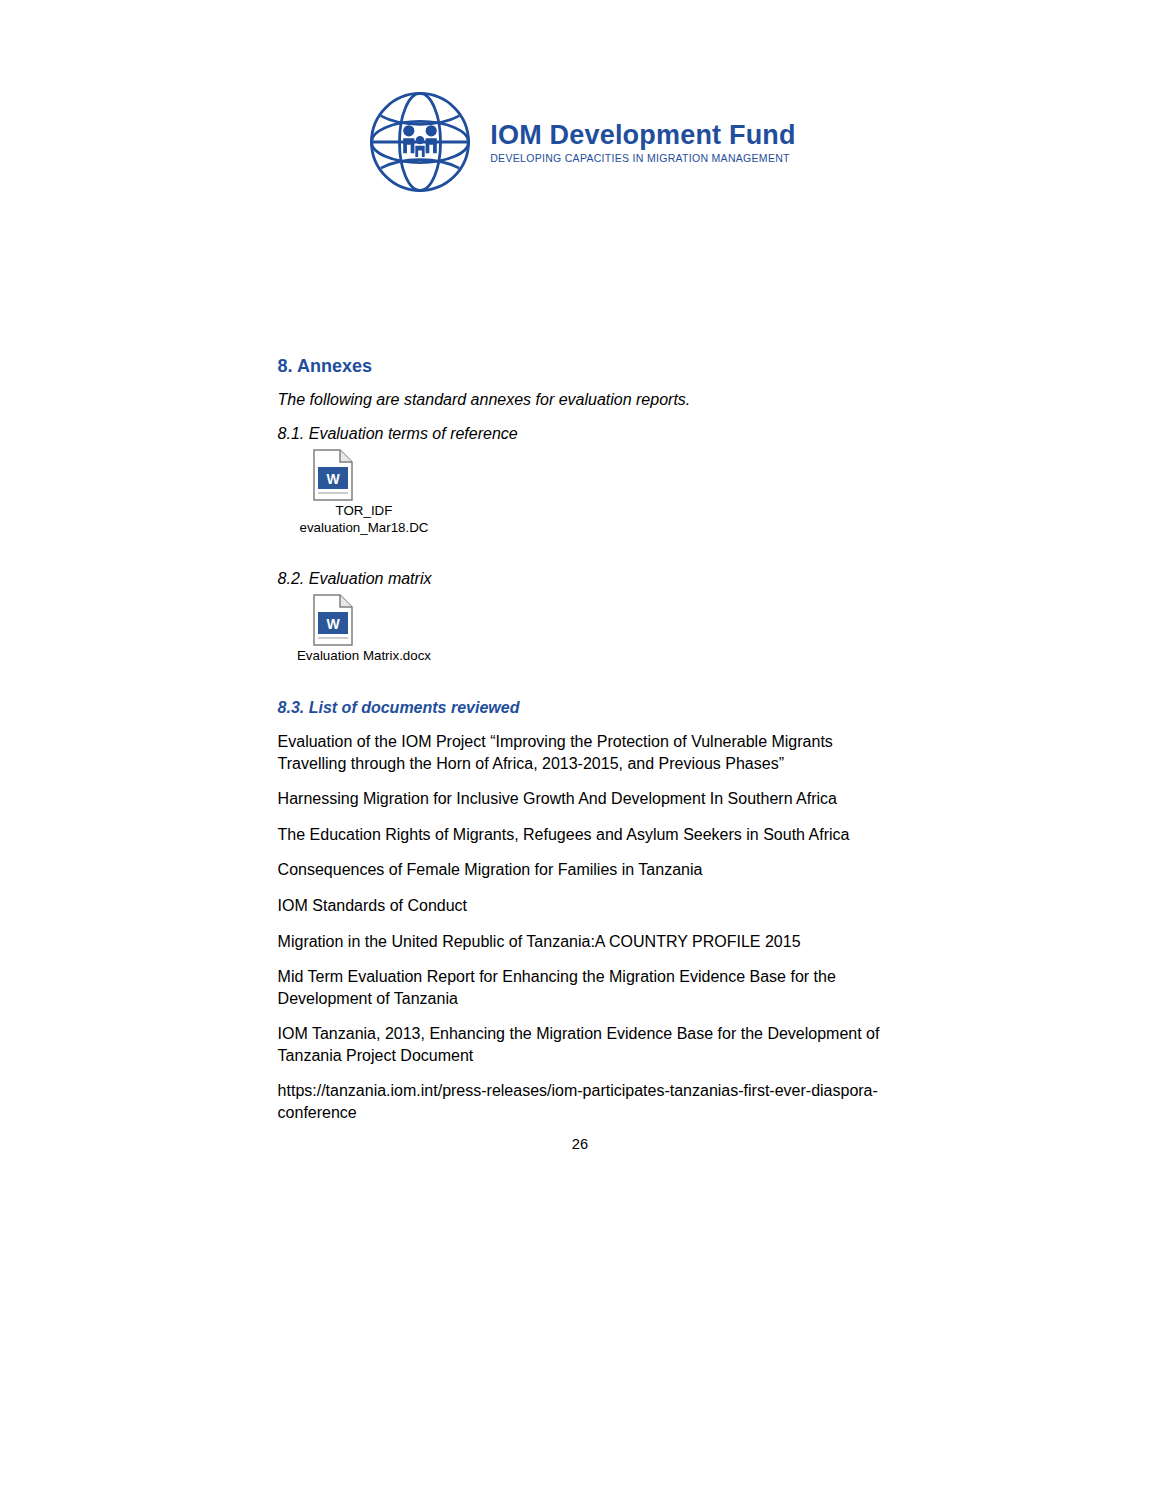IOM Development Fund
DEVELOPING CAPACITIES IN MIGRATION MANAGEMENT
8. Annexes
The following are standard annexes for evaluation reports.
8.1. Evaluation terms of reference
W
TOR_IDF evaluation_Mar18.DC
8.2. Evaluation matrix
W
Evaluation Matrix.docx
8.3. List of documents reviewed
Evaluation of the IOM Project “Improving the Protection of Vulnerable Migrants Travelling through the Horn of Africa, 2013-2015, and Previous Phases”
Harnessing Migration for Inclusive Growth And Development In Southern Africa
The Education Rights of Migrants, Refugees and Asylum Seekers in South Africa
Consequences of Female Migration for Families in Tanzania
IOM Standards of Conduct
Migration in the United Republic of Tanzania:A COUNTRY PROFILE 2015
Mid Term Evaluation Report for Enhancing the Migration Evidence Base for the Development of Tanzania
IOM Tanzania, 2013, Enhancing the Migration Evidence Base for the Development of Tanzania Project Document
https://tanzania.iom.int/press-releases/iom-participates-tanzanias-first-ever-diaspora-conference
26